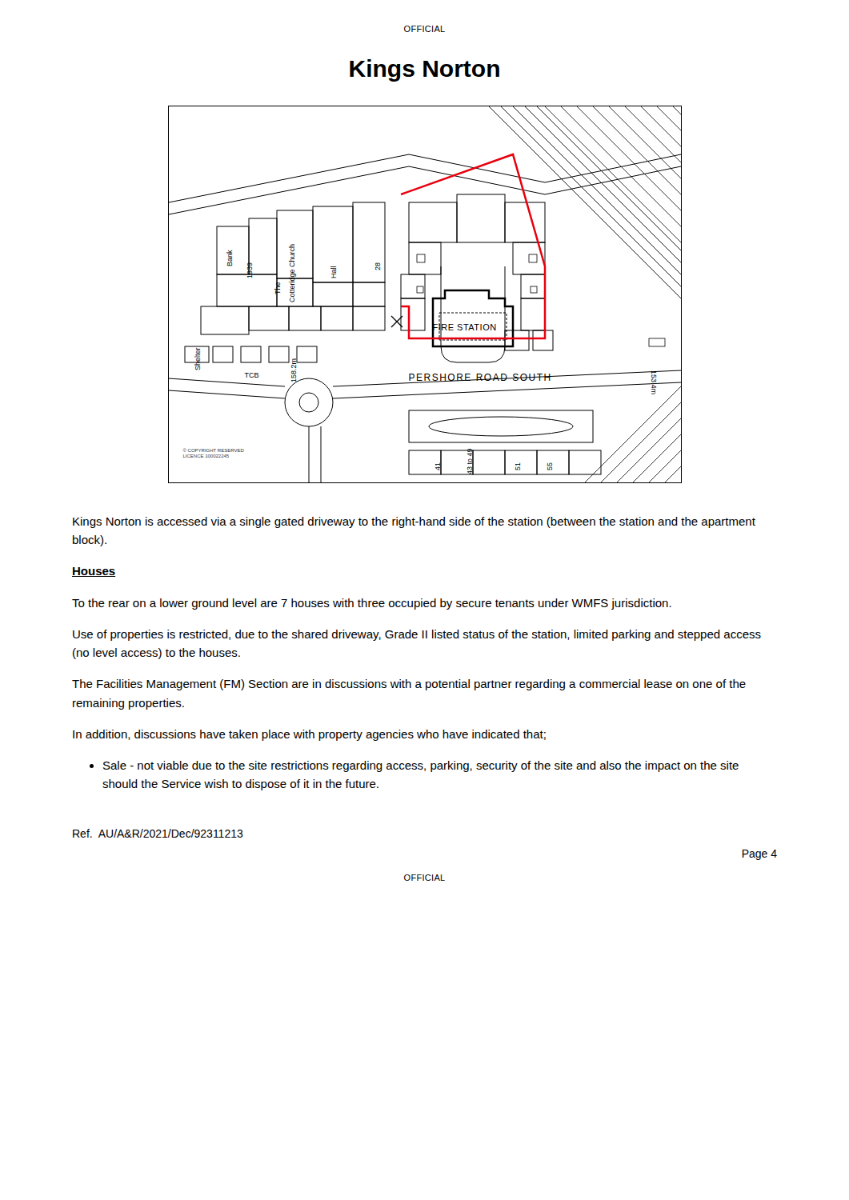OFFICIAL
Kings Norton
Bank 1939 The Cotteridge Church Hall 28 Shelter TCB 158.2m 153.4m 41 43 to 49 51 55 FIRE STATION PERSHORE ROAD SOUTH © COPYRIGHT RESERVED
LICENCE 100022245
Kings Norton is accessed via a single gated driveway to the right-hand side of the station (between the station and the apartment block).
Houses
To the rear on a lower ground level are 7 houses with three occupied by secure tenants under WMFS jurisdiction.
Use of properties is restricted, due to the shared driveway, Grade II listed status of the station, limited parking and stepped access (no level access) to the houses.
The Facilities Management (FM) Section are in discussions with a potential partner regarding a commercial lease on one of the remaining properties.
In addition, discussions have taken place with property agencies who have indicated that;
Sale - not viable due to the site restrictions regarding access, parking, security of the site and also the impact on the site should the Service wish to dispose of it in the future.
Ref. AU/A&R/2021/Dec/92311213
Page 4
OFFICIAL